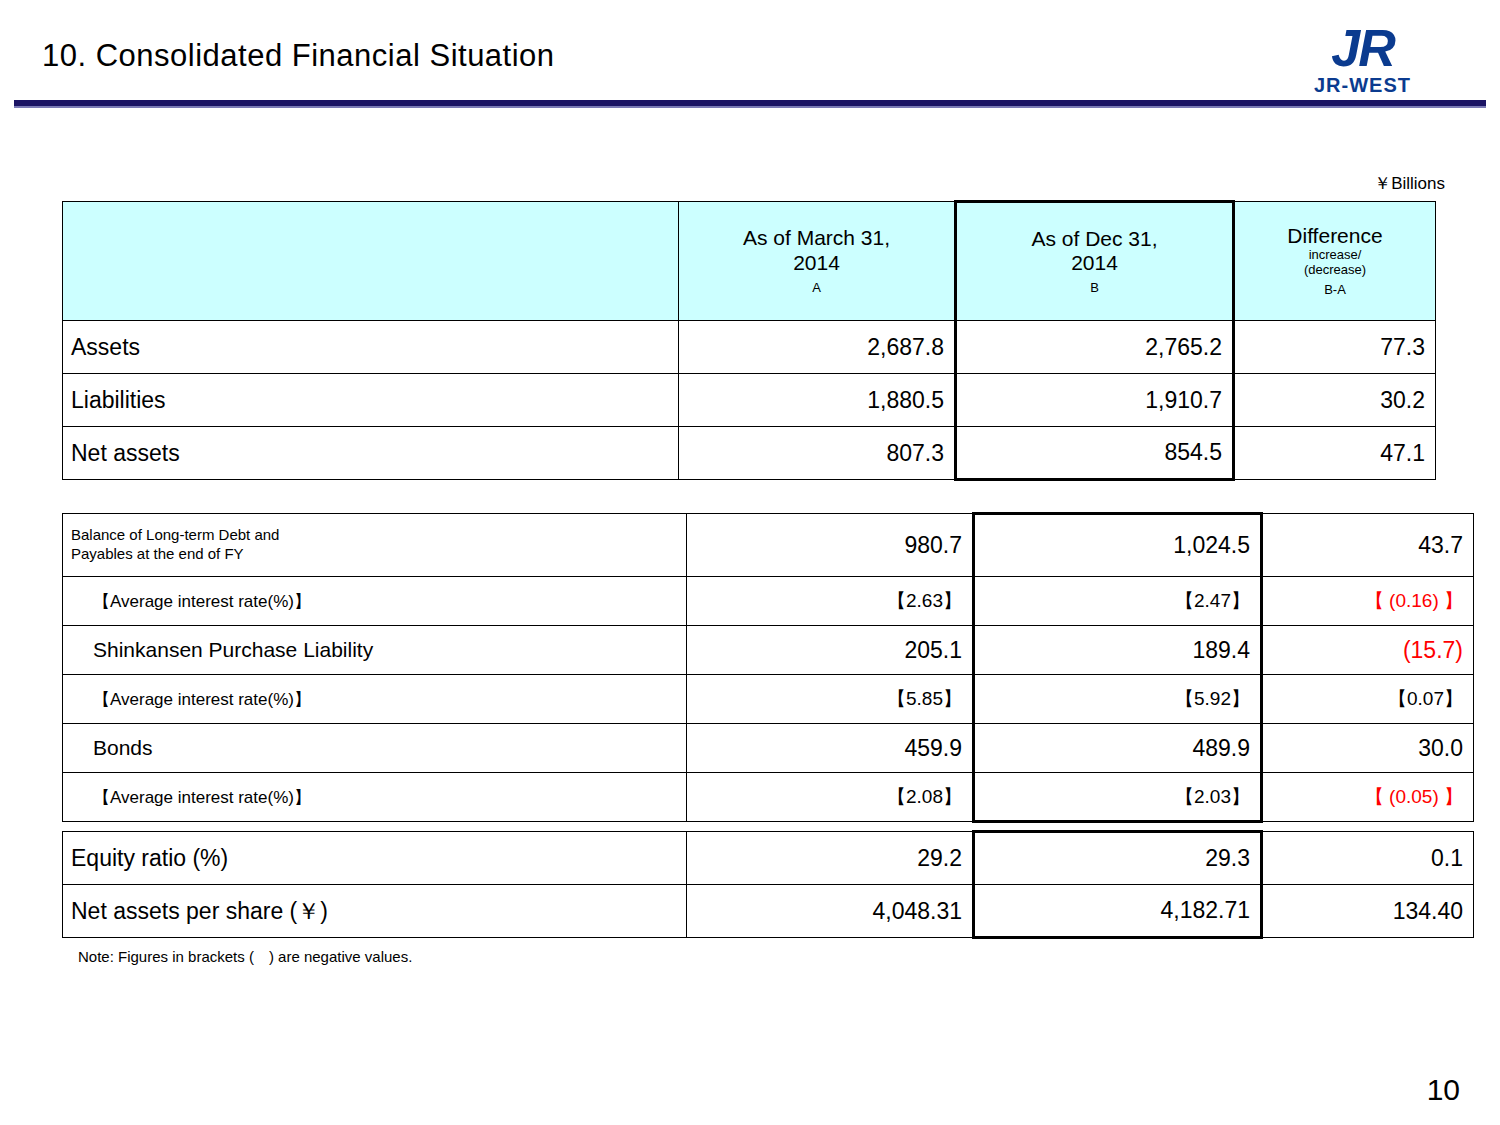10. Consolidated Financial Situation
JR
JR-WEST
￥Billions
| | As of March 31, 2014 A | As of Dec 31, 2014 B | Difference increase/ (decrease) B-A |
| --- | --- | --- | --- |
| Assets | 2,687.8 | 2,765.2 | 77.3 |
| Liabilities | 1,880.5 | 1,910.7 | 30.2 |
| Net assets | 807.3 | 854.5 | 47.1 |
| Balance of Long-term Debt and Payables at the end of FY | 980.7 | 1,024.5 | 43.7 |
| 【Average interest rate(%)】 | 【2.63】 | 【2.47】 | 【 (0.16) 】 |
| Shinkansen Purchase Liability | 205.1 | 189.4 | (15.7) |
| 【Average interest rate(%)】 | 【5.85】 | 【5.92】 | 【0.07】 |
| Bonds | 459.9 | 489.9 | 30.0 |
| 【Average interest rate(%)】 | 【2.08】 | 【2.03】 | 【 (0.05) 】 |
| Equity ratio (%) | 29.2 | 29.3 | 0.1 |
| Net assets per share (￥) | 4,048.31 | 4,182.71 | 134.40 |
Note: Figures in brackets (　) are negative values.
10